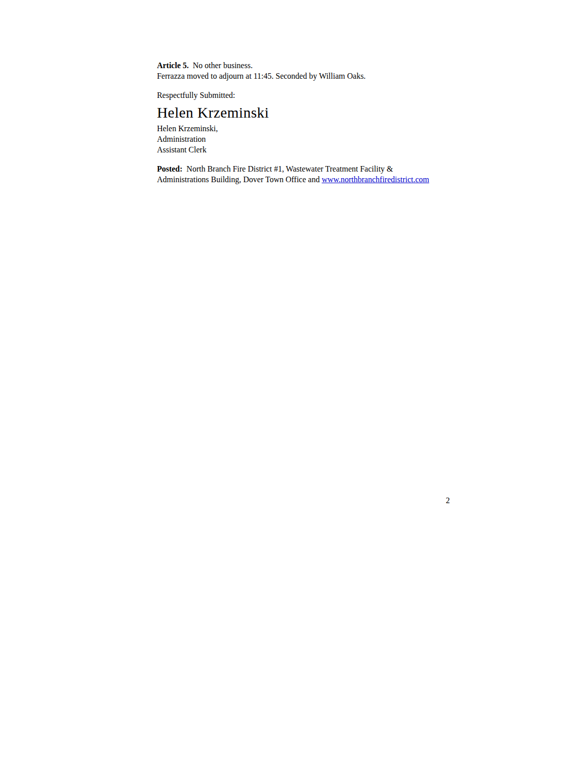Article 5. No other business.
Ferrazza moved to adjourn at 11:45. Seconded by William Oaks.
Respectfully Submitted:
Helen Krzeminski
Helen Krzeminski,
Administration
Assistant Clerk
Posted: North Branch Fire District #1, Wastewater Treatment Facility &
Administrations Building, Dover Town Office and www.northbranchfiredistrict.com
2